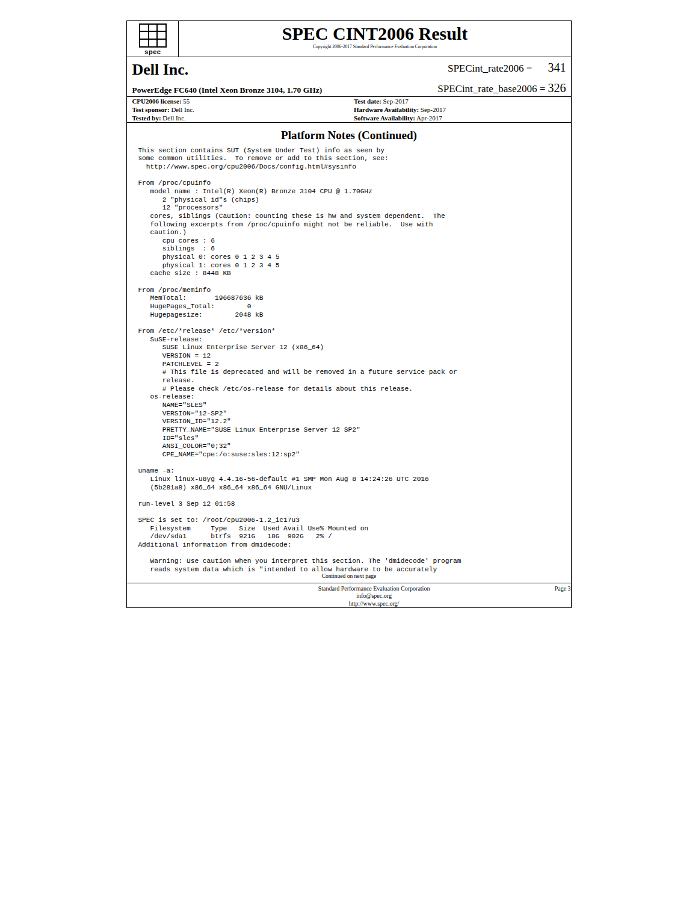spec
SPEC CINT2006 Result
Copyright 2006-2017 Standard Performance Evaluation Corporation
Dell Inc.
SPECint_rate2006 = 341
PowerEdge FC640 (Intel Xeon Bronze 3104, 1.70 GHz)
SPECint_rate_base2006 = 326
| CPU2006 license: 55 | Test date: Sep-2017 |
| Test sponsor: Dell Inc. | Hardware Availability: Sep-2017 |
| Tested by: Dell Inc. | Software Availability: Apr-2017 |
Platform Notes (Continued)
This section contains SUT (System Under Test) info as seen by
some common utilities.  To remove or add to this section, see:
  http://www.spec.org/cpu2006/Docs/config.html#sysinfo

From /proc/cpuinfo
   model name : Intel(R) Xeon(R) Bronze 3104 CPU @ 1.70GHz
      2 "physical id"s (chips)
      12 "processors"
   cores, siblings (Caution: counting these is hw and system dependent.  The
   following excerpts from /proc/cpuinfo might not be reliable.  Use with
   caution.)
      cpu cores : 6
      siblings  : 6
      physical 0: cores 0 1 2 3 4 5
      physical 1: cores 0 1 2 3 4 5
   cache size : 8448 KB

From /proc/meminfo
   MemTotal:       196687636 kB
   HugePages_Total:        0
   Hugepagesize:        2048 kB

From /etc/*release* /etc/*version*
   SuSE-release:
      SUSE Linux Enterprise Server 12 (x86_64)
      VERSION = 12
      PATCHLEVEL = 2
      # This file is deprecated and will be removed in a future service pack or
      release.
      # Please check /etc/os-release for details about this release.
   os-release:
      NAME="SLES"
      VERSION="12-SP2"
      VERSION_ID="12.2"
      PRETTY_NAME="SUSE Linux Enterprise Server 12 SP2"
      ID="sles"
      ANSI_COLOR="0;32"
      CPE_NAME="cpe:/o:suse:sles:12:sp2"

uname -a:
   Linux linux-u8yg 4.4.16-56-default #1 SMP Mon Aug 8 14:24:26 UTC 2016
   (5b281a8) x86_64 x86_64 x86_64 GNU/Linux

run-level 3 Sep 12 01:58

SPEC is set to: /root/cpu2006-1.2_ic17u3
   Filesystem     Type   Size  Used Avail Use% Mounted on
   /dev/sda1      btrfs  921G   18G  902G   2% /
Additional information from dmidecode:

   Warning: Use caution when you interpret this section. The 'dmidecode' program
   reads system data which is "intended to allow hardware to be accurately
Continued on next page
Standard Performance Evaluation Corporation
info@spec.org
http://www.spec.org/
Page 3